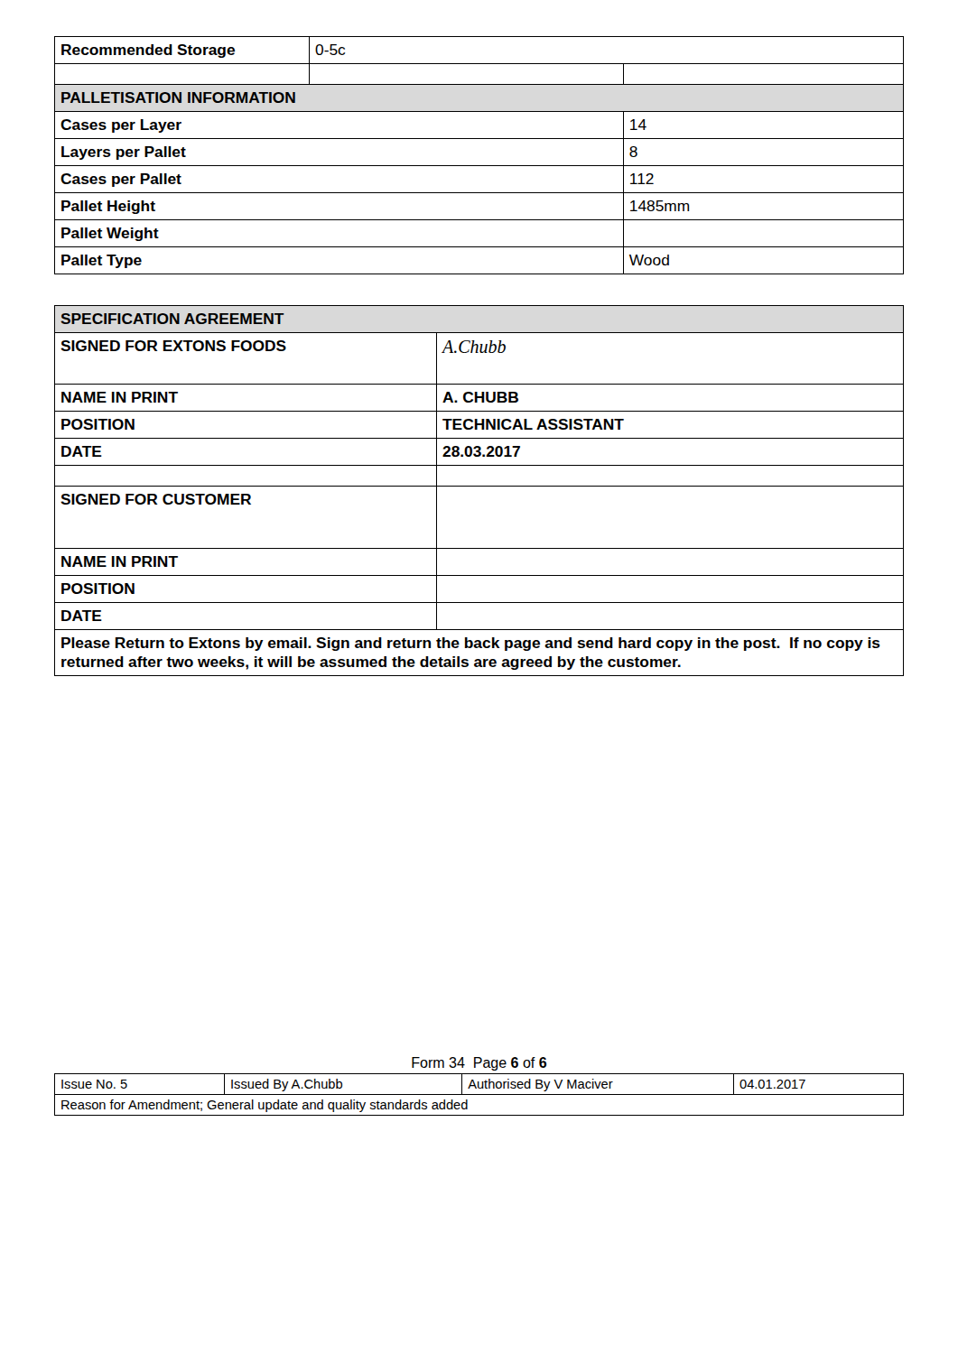| Recommended Storage | 0-5c |
| PALLETISATION INFORMATION |
| Cases per Layer | 14 |
| Layers per Pallet | 8 |
| Cases per Pallet | 112 |
| Pallet Height | 1485mm |
| Pallet Weight | |
| Pallet Type | Wood |
| SPECIFICATION AGREEMENT |
| SIGNED FOR EXTONS FOODS | A.Chubb |
| NAME IN PRINT | A. CHUBB |
| POSITION | TECHNICAL ASSISTANT |
| DATE | 28.03.2017 |
| SIGNED FOR CUSTOMER | |
| NAME IN PRINT | |
| POSITION | |
| DATE | |
| Please Return to Extons by email. Sign and return the back page and send hard copy in the post. If no copy is returned after two weeks, it will be assumed the details are agreed by the customer. |
Form 34 Page 6 of 6
| Issue No. 5 | Issued By A.Chubb | Authorised By V Maciver | 04.01.2017 |
| Reason for Amendment; General update and quality standards added |